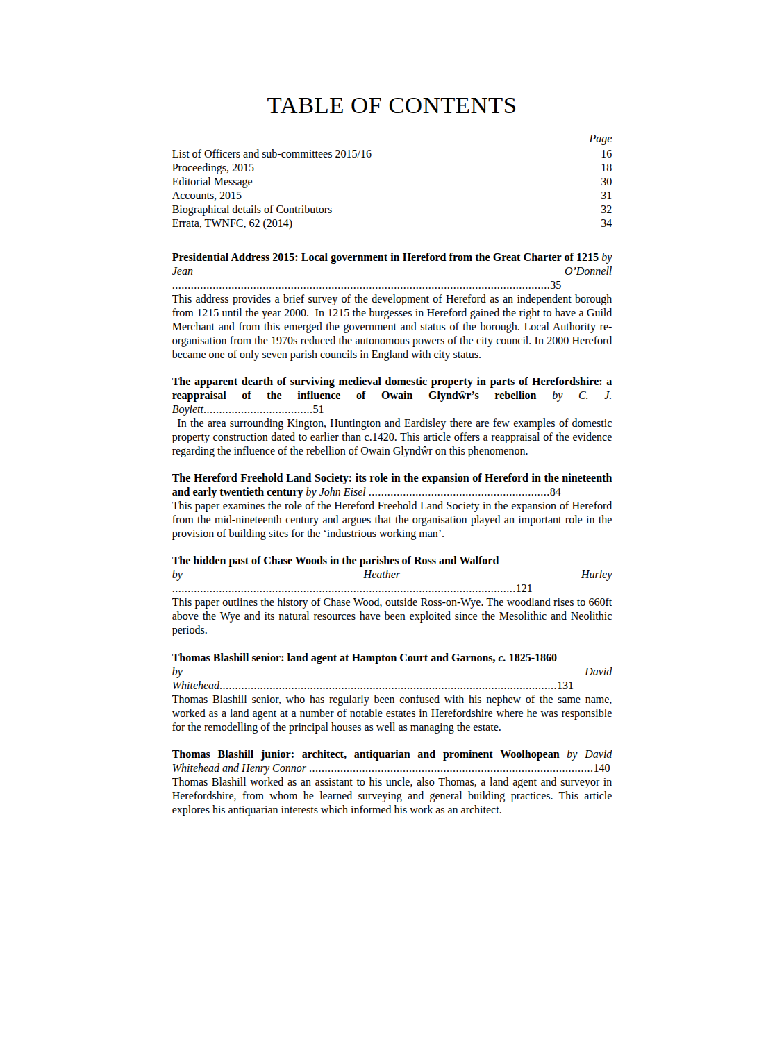TABLE OF CONTENTS
Page
| List of Officers and sub-committees 2015/16 | 16 |
| Proceedings, 2015 | 18 |
| Editorial Message | 30 |
| Accounts, 2015 | 31 |
| Biographical details of Contributors | 32 |
| Errata, TWNFC, 62 (2014) | 34 |
Presidential Address 2015: Local government in Hereford from the Great Charter of 1215 by Jean O’Donnell ......................................................................................................................... 35
This address provides a brief survey of the development of Hereford as an independent borough from 1215 until the year 2000. In 1215 the burgesses in Hereford gained the right to have a Guild Merchant and from this emerged the government and status of the borough. Local Authority re-organisation from the 1970s reduced the autonomous powers of the city council. In 2000 Hereford became one of only seven parish councils in England with city status.
The apparent dearth of surviving medieval domestic property in parts of Herefordshire: a reappraisal of the influence of Owain Glyndŵr’s rebellion by C. J. Boylett................................... 51
In the area surrounding Kington, Huntington and Eardisley there are few examples of domestic property construction dated to earlier than c. 1420. This article offers a reappraisal of the evidence regarding the influence of the rebellion of Owain Glyndŵr on this phenomenon.
The Hereford Freehold Land Society: its role in the expansion of Hereford in the nineteenth and early twentieth century by John Eisel .......................................................... 84
This paper examines the role of the Hereford Freehold Land Society in the expansion of Hereford from the mid-nineteenth century and argues that the organisation played an important role in the provision of building sites for the ‘industrious working man’.
The hidden past of Chase Woods in the parishes of Ross and Walford
by Heather Hurley .............................................................................................................. 121
This paper outlines the history of Chase Wood, outside Ross-on-Wye. The woodland rises to 660ft above the Wye and its natural resources have been exploited since the Mesolithic and Neolithic periods.
Thomas Blashill senior: land agent at Hampton Court and Garnons, c. 1825-1860
by David Whitehead............................................................................................................ 131
Thomas Blashill senior, who has regularly been confused with his nephew of the same name, worked as a land agent at a number of notable estates in Herefordshire where he was responsible for the remodelling of the principal houses as well as managing the estate.
Thomas Blashill junior: architect, antiquarian and prominent Woolhopean by David Whitehead and Henry Connor ........................................................................................... 140
Thomas Blashill worked as an assistant to his uncle, also Thomas, a land agent and surveyor in Herefordshire, from whom he learned surveying and general building practices. This article explores his antiquarian interests which informed his work as an architect.